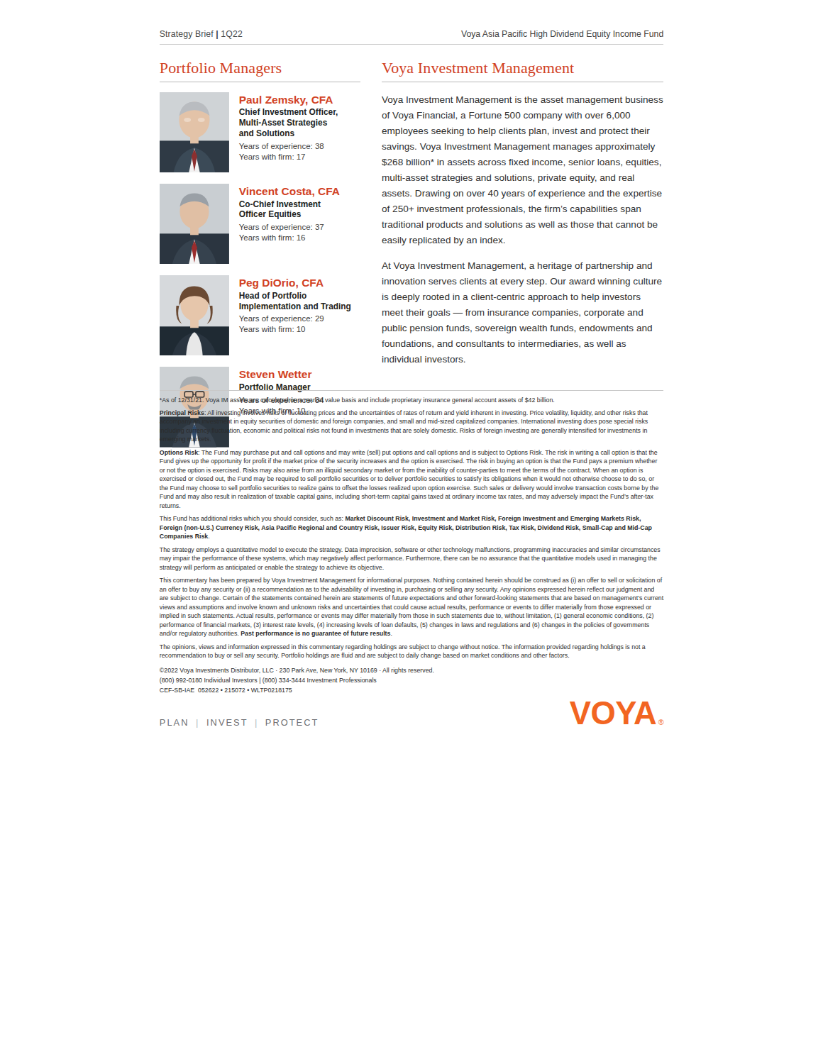Strategy Brief | 1Q22
Voya Asia Pacific High Dividend Equity Income Fund
Portfolio Managers
Paul Zemsky, CFA
Chief Investment Officer,
Multi-Asset Strategies
and Solutions
Years of experience: 38
Years with firm: 17
Vincent Costa, CFA
Co-Chief Investment
Officer Equities
Years of experience: 37
Years with firm: 16
Peg DiOrio, CFA
Head of Portfolio
Implementation and Trading
Years of experience: 29
Years with firm: 10
Steven Wetter
Portfolio Manager
Years of experience: 34
Years with firm: 10
Voya Investment Management
Voya Investment Management is the asset management business of Voya Financial, a Fortune 500 company with over 6,000 employees seeking to help clients plan, invest and protect their savings. Voya Investment Management manages approximately $268 billion* in assets across fixed income, senior loans, equities, multi-asset strategies and solutions, private equity, and real assets. Drawing on over 40 years of experience and the expertise of 250+ investment professionals, the firm’s capabilities span traditional products and solutions as well as those that cannot be easily replicated by an index.
At Voya Investment Management, a heritage of partnership and innovation serves clients at every step. Our award winning culture is deeply rooted in a client-centric approach to help investors meet their goals — from insurance companies, corporate and public pension funds, sovereign wealth funds, endowments and foundations, and consultants to intermediaries, as well as individual investors.
*As of 12/31/21. Voya IM assets are calculated on a market value basis and include proprietary insurance general account assets of $42 billion.
Principal Risks: All investing involves risks of fluctuating prices and the uncertainties of rates of return and yield inherent in investing. Price volatility, liquidity, and other risks that accompany an investment in equity securities of domestic and foreign companies, and small and mid-sized capitalized companies. International investing does pose special risks including currency fluctuation, economic and political risks not found in investments that are solely domestic. Risks of foreign investing are generally intensified for investments in emerging markets.
Options Risk: The Fund may purchase put and call options and may write (sell) put options and call options and is subject to Options Risk. The risk in writing a call option is that the Fund gives up the opportunity for profit if the market price of the security increases and the option is exercised. The risk in buying an option is that the Fund pays a premium whether or not the option is exercised. Risks may also arise from an illiquid secondary market or from the inability of counter-parties to meet the terms of the contract. When an option is exercised or closed out, the Fund may be required to sell portfolio securities or to deliver portfolio securities to satisfy its obligations when it would not otherwise choose to do so, or the Fund may choose to sell portfolio securities to realize gains to offset the losses realized upon option exercise. Such sales or delivery would involve transaction costs borne by the Fund and may also result in realization of taxable capital gains, including short-term capital gains taxed at ordinary income tax rates, and may adversely impact the Fund’s after-tax returns.
This Fund has additional risks which you should consider, such as: Market Discount Risk, Investment and Market Risk, Foreign Investment and Emerging Markets Risk, Foreign (non-U.S.) Currency Risk, Asia Pacific Regional and Country Risk, Issuer Risk, Equity Risk, Distribution Risk, Tax Risk, Dividend Risk, Small-Cap and Mid-Cap Companies Risk.
The strategy employs a quantitative model to execute the strategy. Data imprecision, software or other technology malfunctions, programming inaccuracies and similar circumstances may impair the performance of these systems, which may negatively affect performance. Furthermore, there can be no assurance that the quantitative models used in managing the strategy will perform as anticipated or enable the strategy to achieve its objective.
This commentary has been prepared by Voya Investment Management for informational purposes. Nothing contained herein should be construed as (i) an offer to sell or solicitation of an offer to buy any security or (ii) a recommendation as to the advisability of investing in, purchasing or selling any security. Any opinions expressed herein reflect our judgment and are subject to change. Certain of the statements contained herein are statements of future expectations and other forward-looking statements that are based on management’s current views and assumptions and involve known and unknown risks and uncertainties that could cause actual results, performance or events to differ materially from those expressed or implied in such statements. Actual results, performance or events may differ materially from those in such statements due to, without limitation, (1) general economic conditions, (2) performance of financial markets, (3) interest rate levels, (4) increasing levels of loan defaults, (5) changes in laws and regulations and (6) changes in the policies of governments and/or regulatory authorities. Past performance is no guarantee of future results.
The opinions, views and information expressed in this commentary regarding holdings are subject to change without notice. The information provided regarding holdings is not a recommendation to buy or sell any security. Portfolio holdings are fluid and are subject to daily change based on market conditions and other factors.
©2022 Voya Investments Distributor, LLC · 230 Park Ave, New York, NY 10169 · All rights reserved.
(800) 992-0180 Individual Investors | (800) 334-3444 Investment Professionals
CEF-SB-IAE 052622 • 215072 • WLTP0218175
PLAN | INVEST | PROTECT
VOYA®